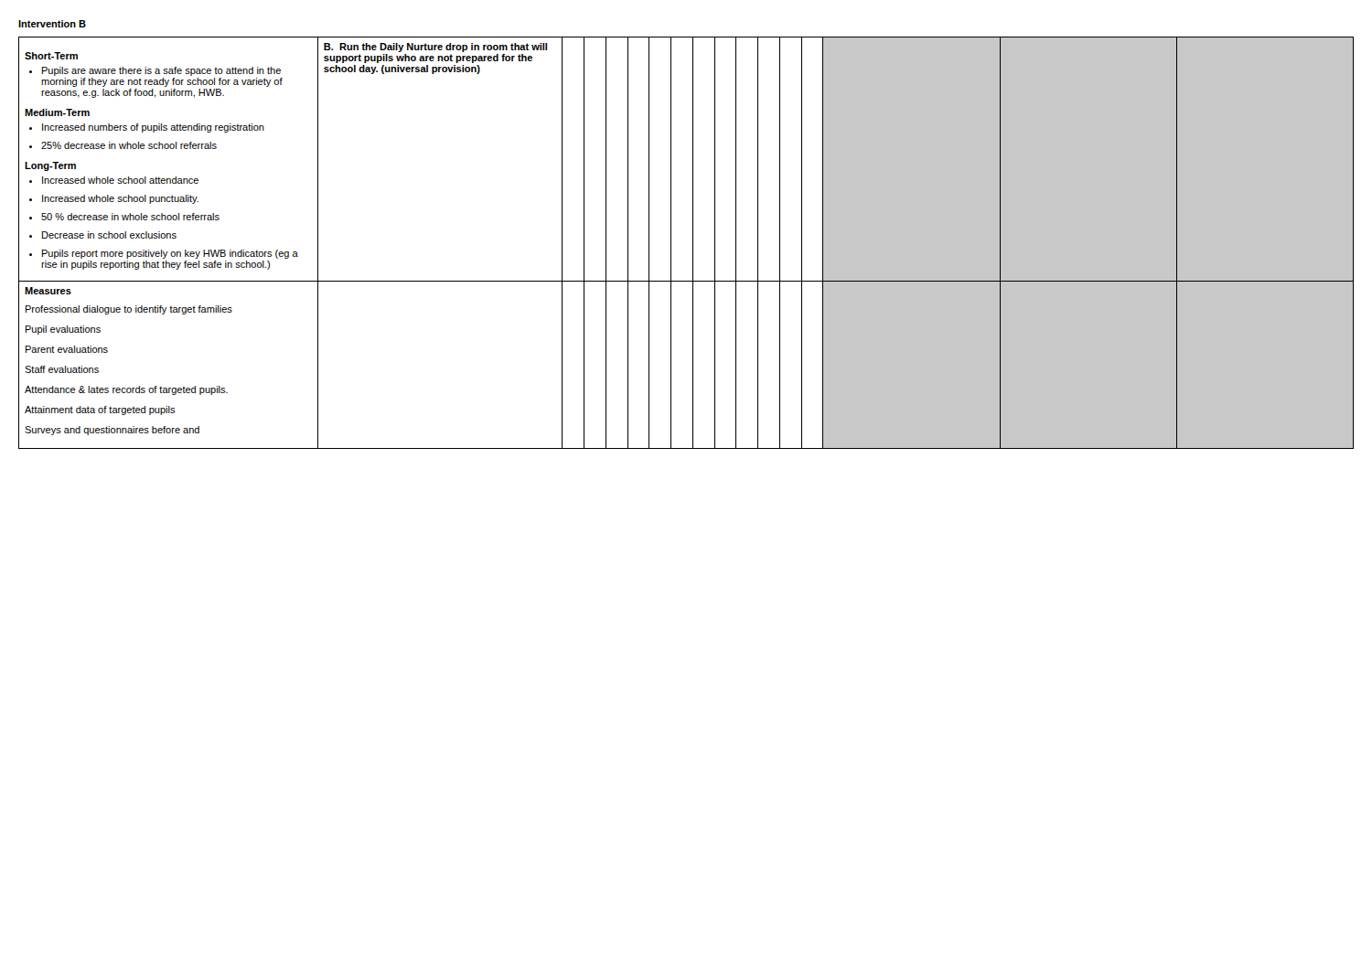Intervention B
| Short-Term Pupils are aware there is a safe space to attend in the morning if they are not ready for school for a variety of reasons, e.g. lack of food, uniform, HWB. Medium-Term Increased numbers of pupils attending registration 25% decrease in whole school referrals Long-Term Increased whole school attendance Increased whole school punctuality. 50 % decrease in whole school referrals Decrease in school exclusions Pupils report more positively on key HWB indicators (eg a rise in pupils reporting that they feel safe in school.) | B. Run the Daily Nurture drop in room that will support pupils who are not prepared for the school day. (universal provision) | | | | | | | | | | | | | | | |
| Measures Professional dialogue to identify target families Pupil evaluations Parent evaluations Staff evaluations Attendance & lates records of targeted pupils. Attainment data of targeted pupils Surveys and questionnaires before and | | | | | | | | | | | | | | | | |